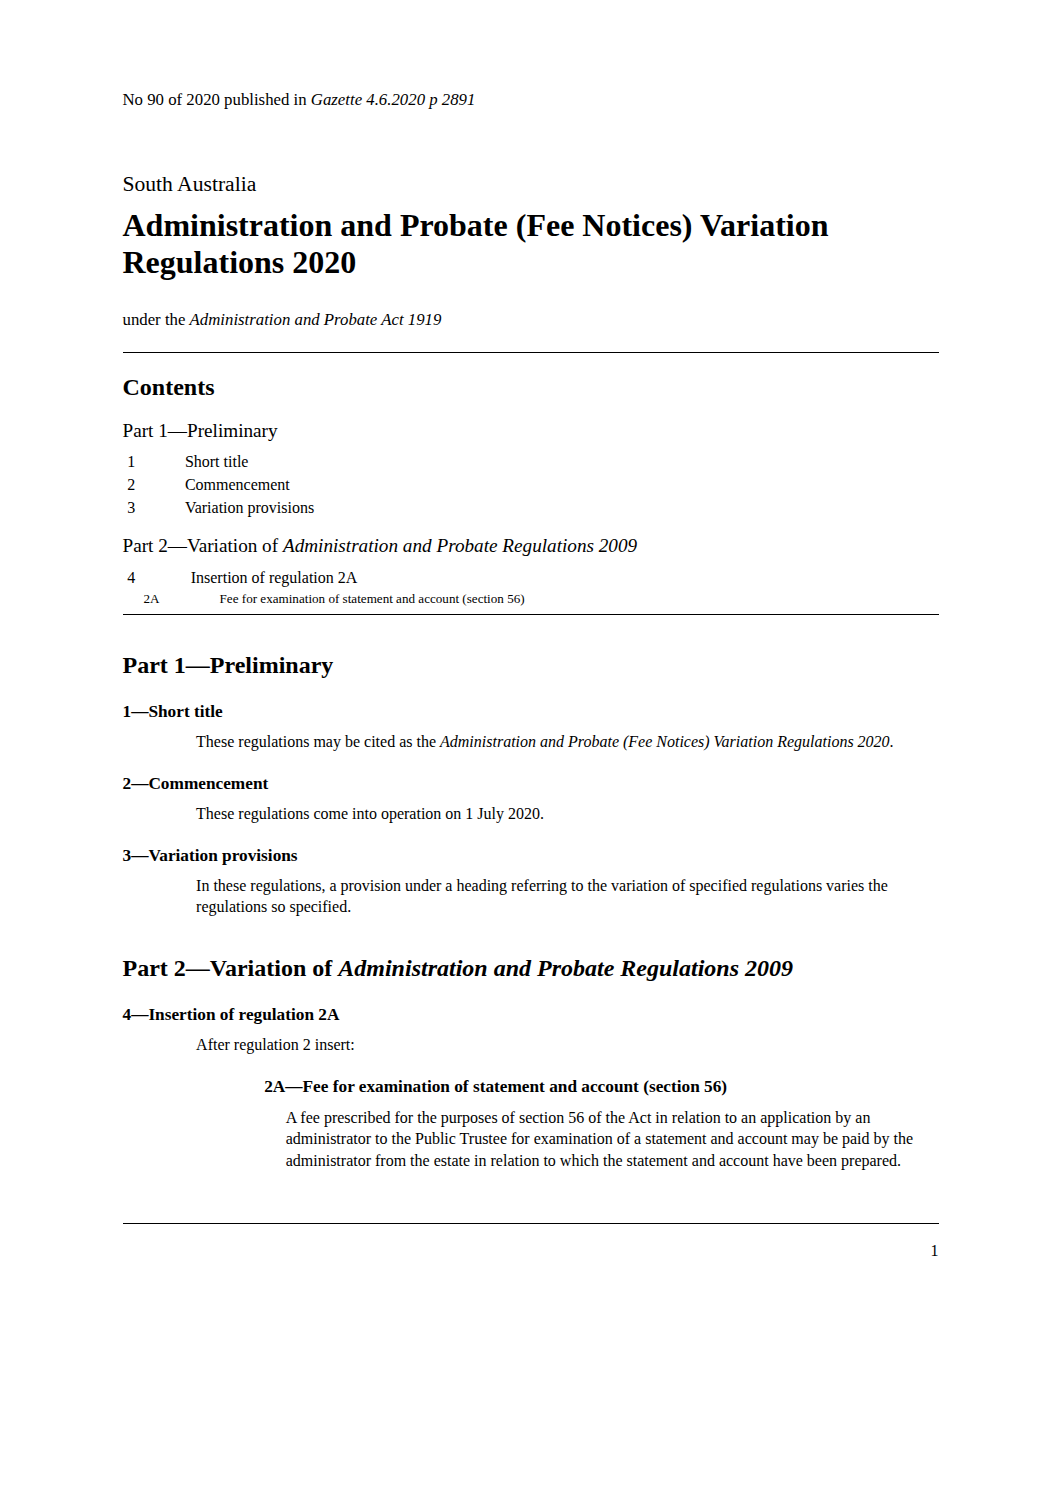No 90 of 2020 published in Gazette 4.6.2020 p 2891
South Australia
Administration and Probate (Fee Notices) Variation Regulations 2020
under the Administration and Probate Act 1919
Contents
Part 1—Preliminary
| 1 | Short title |
| 2 | Commencement |
| 3 | Variation provisions |
Part 2—Variation of Administration and Probate Regulations 2009
| 4 | Insertion of regulation 2A |
| 2A | Fee for examination of statement and account (section 56) |
Part 1—Preliminary
1—Short title
These regulations may be cited as the Administration and Probate (Fee Notices) Variation Regulations 2020.
2—Commencement
These regulations come into operation on 1 July 2020.
3—Variation provisions
In these regulations, a provision under a heading referring to the variation of specified regulations varies the regulations so specified.
Part 2—Variation of Administration and Probate Regulations 2009
4—Insertion of regulation 2A
After regulation 2 insert:
2A—Fee for examination of statement and account (section 56)
A fee prescribed for the purposes of section 56 of the Act in relation to an application by an administrator to the Public Trustee for examination of a statement and account may be paid by the administrator from the estate in relation to which the statement and account have been prepared.
1